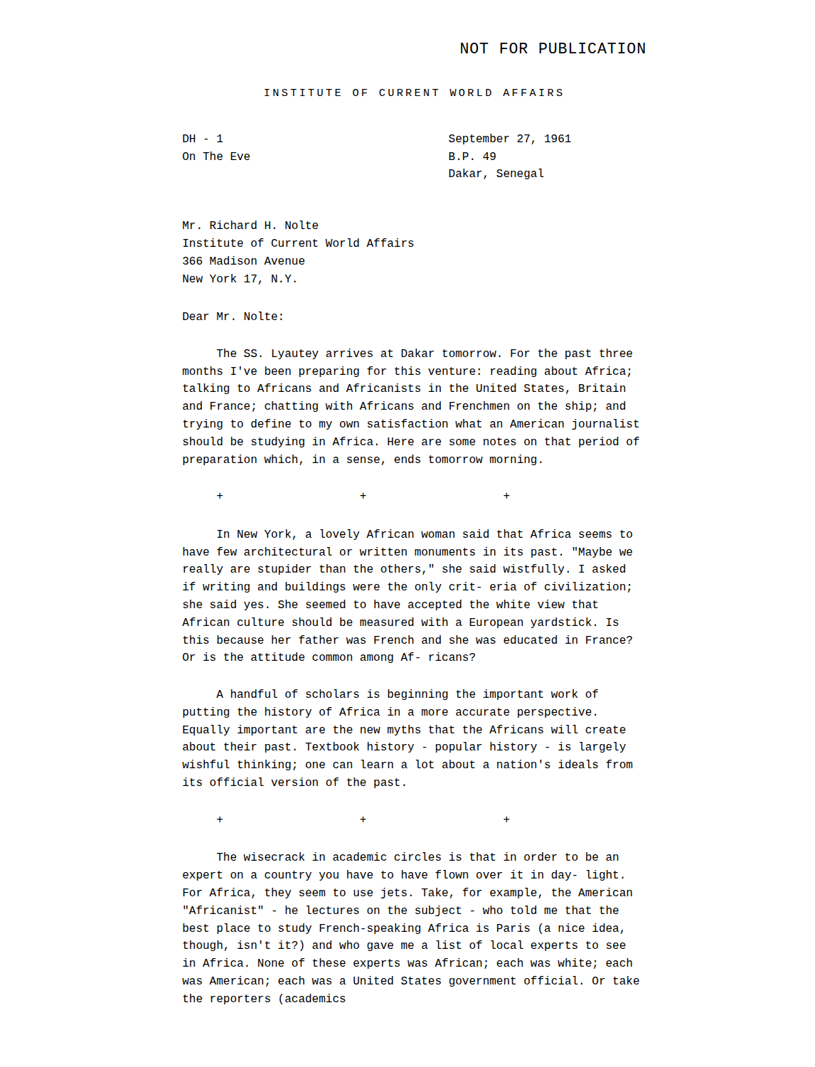NOT FOR PUBLICATION
INSTITUTE OF CURRENT WORLD AFFAIRS
DH - 1 On The Eve
September 27, 1961 B.P. 49 Dakar, Senegal
Mr. Richard H. Nolte Institute of Current World Affairs 366 Madison Avenue New York 17, N.Y.
Dear Mr. Nolte:
The SS. Lyautey arrives at Dakar tomorrow. For the past three months I've been preparing for this venture: reading about Africa; talking to Africans and Africanists in the United States, Britain and France; chatting with Africans and Frenchmen on the ship; and trying to define to my own satisfaction what an American journalist should be studying in Africa. Here are some notes on that period of preparation which, in a sense, ends tomorrow morning.
+ + +
In New York, a lovely African woman said that Africa seems to have few architectural or written monuments in its past. "Maybe we really are stupider than the others," she said wistfully. I asked if writing and buildings were the only crit- eria of civilization; she said yes. She seemed to have accepted the white view that African culture should be measured with a European yardstick. Is this because her father was French and she was educated in France? Or is the attitude common among Af- ricans?
A handful of scholars is beginning the important work of putting the history of Africa in a more accurate perspective. Equally important are the new myths that the Africans will create about their past. Textbook history - popular history - is largely wishful thinking; one can learn a lot about a nation's ideals from its official version of the past.
+ + +
The wisecrack in academic circles is that in order to be an expert on a country you have to have flown over it in day- light. For Africa, they seem to use jets. Take, for example, the American "Africanist" - he lectures on the subject - who told me that the best place to study French-speaking Africa is Paris (a nice idea, though, isn't it?) and who gave me a list of local experts to see in Africa. None of these experts was African; each was white; each was American; each was a United States government official. Or take the reporters (academics